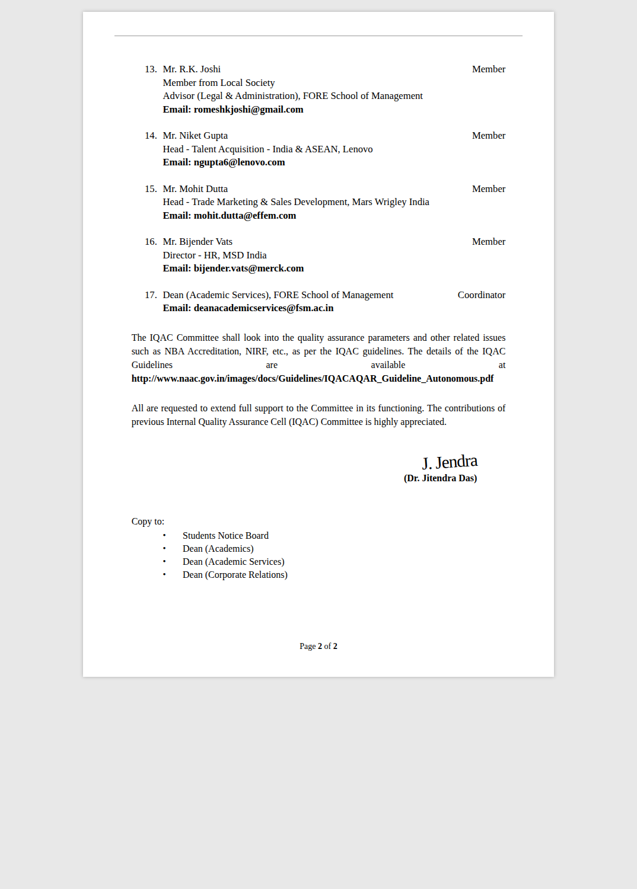13. Mr. R.K. Joshi
Member from Local Society
Advisor (Legal & Administration), FORE School of Management
Email: romeshkjoshi@gmail.com Member
14. Mr. Niket Gupta
Head - Talent Acquisition - India & ASEAN, Lenovo
Email: ngupta6@lenovo.com Member
15. Mr. Mohit Dutta
Head - Trade Marketing & Sales Development, Mars Wrigley India
Email: mohit.dutta@effem.com Member
16. Mr. Bijender Vats
Director - HR, MSD India
Email: bijender.vats@merck.com Member
17. Dean (Academic Services), FORE School of Management
Email: deanacademicservices@fsm.ac.in Coordinator
The IQAC Committee shall look into the quality assurance parameters and other related issues such as NBA Accreditation, NIRF, etc., as per the IQAC guidelines. The details of the IQAC Guidelines are available at http://www.naac.gov.in/images/docs/Guidelines/IQACAQAR_Guideline_Autonomous.pdf
All are requested to extend full support to the Committee in its functioning. The contributions of previous Internal Quality Assurance Cell (IQAC) Committee is highly appreciated.
J. Jendra
(Dr. Jitendra Das)
Copy to:
Students Notice Board
Dean (Academics)
Dean (Academic Services)
Dean (Corporate Relations)
Page 2 of 2